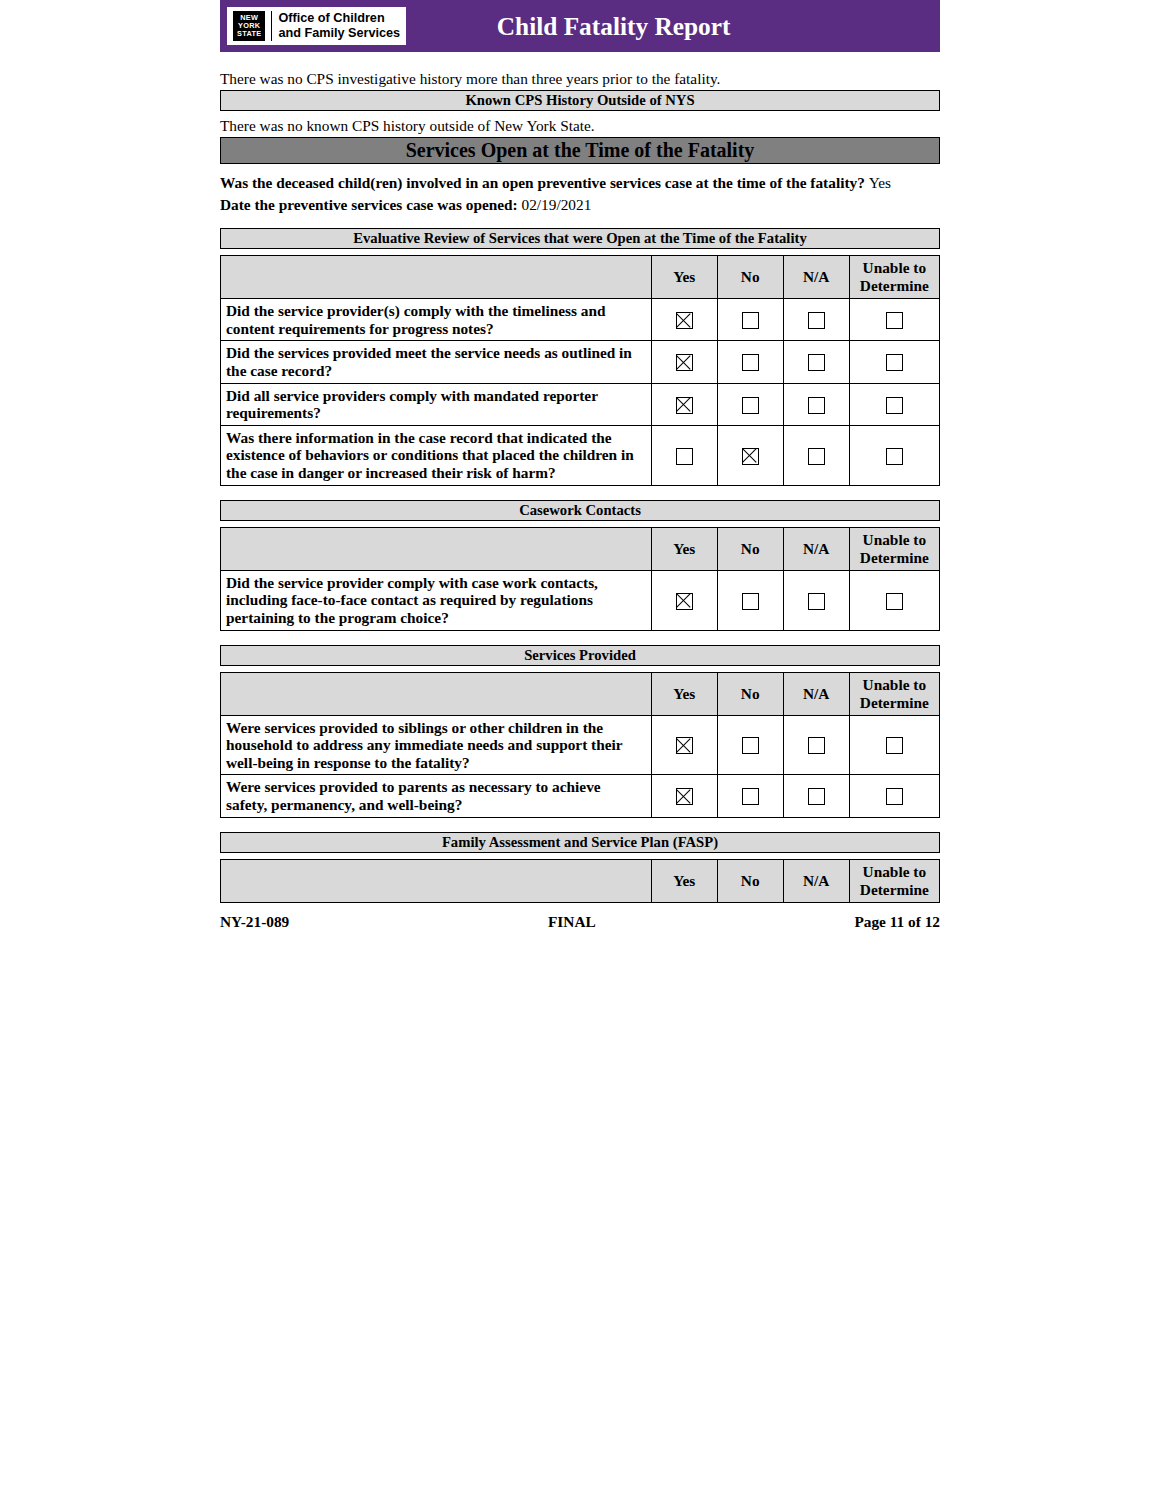NEW
YORK
STATE
Office of Children
and Family Services
Child Fatality Report
There was no CPS investigative history more than three years prior to the fatality.
Known CPS History Outside of NYS
There was no known CPS history outside of New York State.
Services Open at the Time of the Fatality
Was the deceased child(ren) involved in an open preventive services case at the time of the fatality? Yes
Date the preventive services case was opened: 02/19/2021
Evaluative Review of Services that were Open at the Time of the Fatality
| | Yes | No | N/A | Unable to Determine |
| --- | --- | --- | --- | --- |
| Did the service provider(s) comply with the timeliness and content requirements for progress notes? | | | | |
| Did the services provided meet the service needs as outlined in the case record? | | | | |
| Did all service providers comply with mandated reporter requirements? | | | | |
| Was there information in the case record that indicated the existence of behaviors or conditions that placed the children in the case in danger or increased their risk of harm? | | | | |
Casework Contacts
| | Yes | No | N/A | Unable to Determine |
| --- | --- | --- | --- | --- |
| Did the service provider comply with case work contacts, including face-to-face contact as required by regulations pertaining to the program choice? | | | | |
Services Provided
| | Yes | No | N/A | Unable to Determine |
| --- | --- | --- | --- | --- |
| Were services provided to siblings or other children in the household to address any immediate needs and support their well-being in response to the fatality? | | | | |
| Were services provided to parents as necessary to achieve safety, permanency, and well-being? | | | | |
Family Assessment and Service Plan (FASP)
| | Yes | No | N/A | Unable to Determine |
| --- | --- | --- | --- | --- |
NY-21-089
FINAL
Page 11 of 12